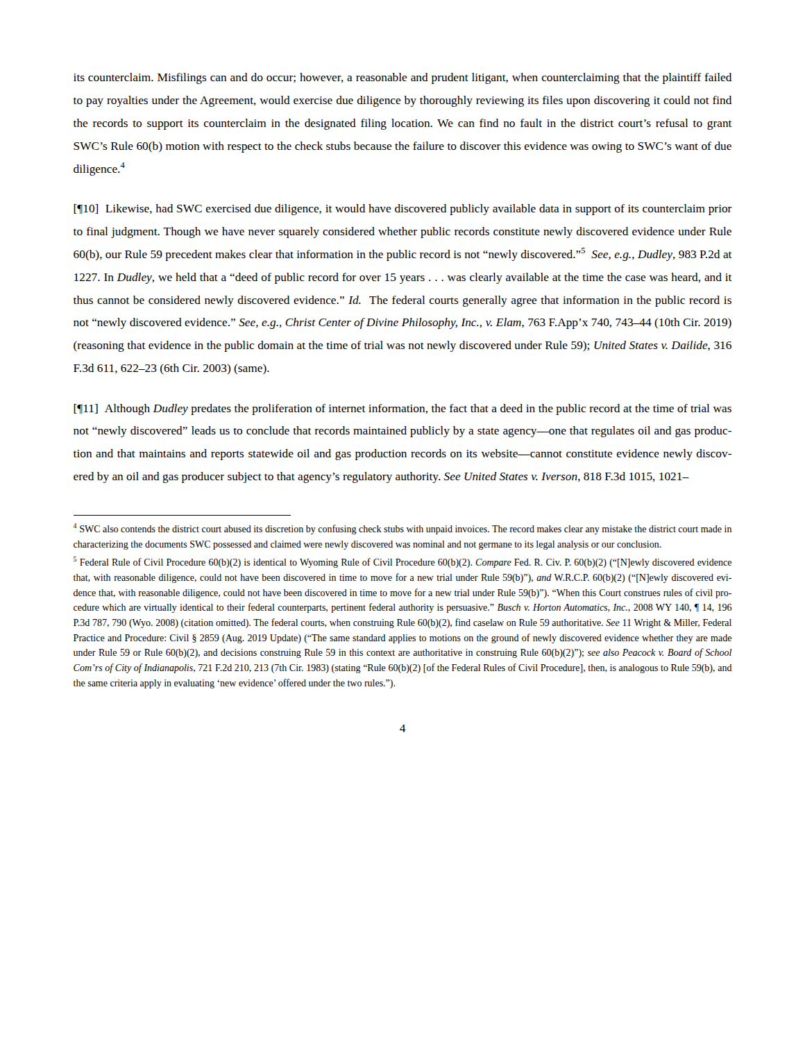its counterclaim. Misfilings can and do occur; however, a reasonable and prudent litigant, when counterclaiming that the plaintiff failed to pay royalties under the Agreement, would exercise due diligence by thoroughly reviewing its files upon discovering it could not find the records to support its counterclaim in the designated filing location. We can find no fault in the district court’s refusal to grant SWC’s Rule 60(b) motion with respect to the check stubs because the failure to discover this evidence was owing to SWC’s want of due diligence.4
[¶10] Likewise, had SWC exercised due diligence, it would have discovered publicly available data in support of its counterclaim prior to final judgment. Though we have never squarely considered whether public records constitute newly discovered evidence under Rule 60(b), our Rule 59 precedent makes clear that information in the public record is not “newly discovered.”5 See, e.g., Dudley, 983 P.2d at 1227. In Dudley, we held that a “deed of public record for over 15 years . . . was clearly available at the time the case was heard, and it thus cannot be considered newly discovered evidence.” Id. The federal courts generally agree that information in the public record is not “newly discovered evidence.” See, e.g., Christ Center of Divine Philosophy, Inc., v. Elam, 763 F.App’x 740, 743–44 (10th Cir. 2019) (reasoning that evidence in the public domain at the time of trial was not newly discovered under Rule 59); United States v. Dailide, 316 F.3d 611, 622–23 (6th Cir. 2003) (same).
[¶11] Although Dudley predates the proliferation of internet information, the fact that a deed in the public record at the time of trial was not “newly discovered” leads us to conclude that records maintained publicly by a state agency—one that regulates oil and gas production and that maintains and reports statewide oil and gas production records on its website—cannot constitute evidence newly discovered by an oil and gas producer subject to that agency’s regulatory authority. See United States v. Iverson, 818 F.3d 1015, 1021–
4 SWC also contends the district court abused its discretion by confusing check stubs with unpaid invoices. The record makes clear any mistake the district court made in characterizing the documents SWC possessed and claimed were newly discovered was nominal and not germane to its legal analysis or our conclusion.
5 Federal Rule of Civil Procedure 60(b)(2) is identical to Wyoming Rule of Civil Procedure 60(b)(2). Compare Fed. R. Civ. P. 60(b)(2) (“[N]ewly discovered evidence that, with reasonable diligence, could not have been discovered in time to move for a new trial under Rule 59(b)”), and W.R.C.P. 60(b)(2) (“[N]ewly discovered evidence that, with reasonable diligence, could not have been discovered in time to move for a new trial under Rule 59(b)”). “When this Court construes rules of civil procedure which are virtually identical to their federal counterparts, pertinent federal authority is persuasive.” Busch v. Horton Automatics, Inc., 2008 WY 140, ¶ 14, 196 P.3d 787, 790 (Wyo. 2008) (citation omitted). The federal courts, when construing Rule 60(b)(2), find caselaw on Rule 59 authoritative. See 11 Wright & Miller, Federal Practice and Procedure: Civil § 2859 (Aug. 2019 Update) (“The same standard applies to motions on the ground of newly discovered evidence whether they are made under Rule 59 or Rule 60(b)(2), and decisions construing Rule 59 in this context are authoritative in construing Rule 60(b)(2)”); see also Peacock v. Board of School Com’rs of City of Indianapolis, 721 F.2d 210, 213 (7th Cir. 1983) (stating “Rule 60(b)(2) [of the Federal Rules of Civil Procedure], then, is analogous to Rule 59(b), and the same criteria apply in evaluating ‘new evidence’ offered under the two rules.”).
4